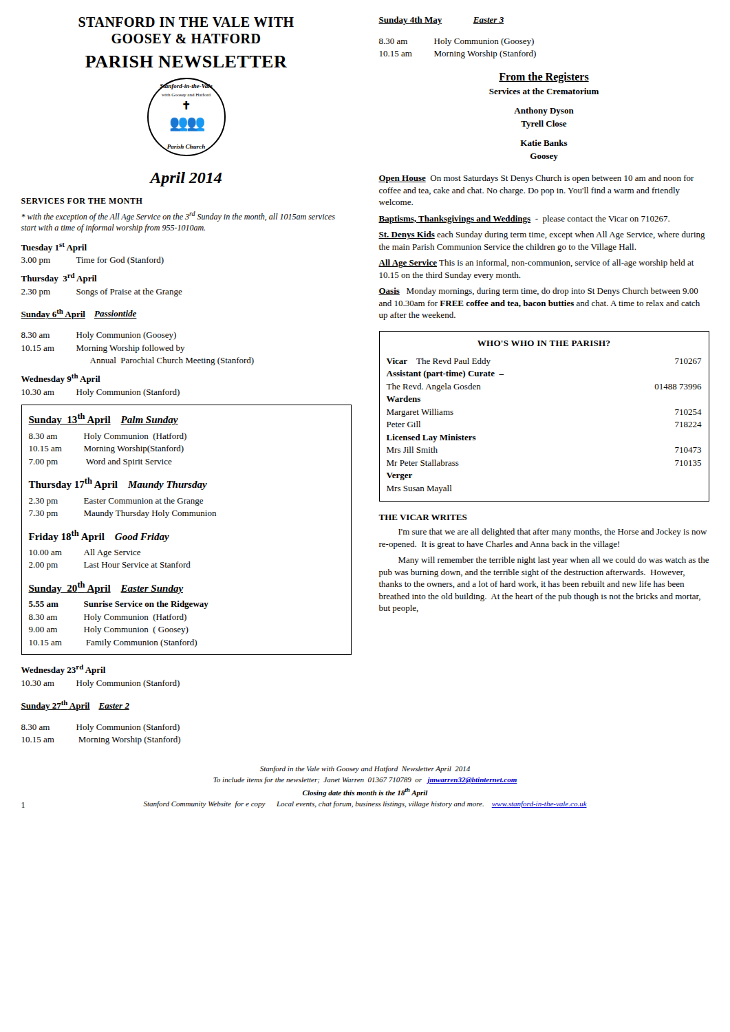STANFORD IN THE VALE WITH
GOOSEY & HATFORD
PARISH NEWSLETTER
Stanford-in-the-Vale
with Goosey and Hatford
✝
👥👥
Parish Church
April 2014
SERVICES FOR THE MONTH
* with the exception of the All Age Service on the 3rd Sunday in the month, all 1015am services start with a time of informal worship from 955-1010am.
Tuesday 1st April
3.00 pm Time for God (Stanford)
Thursday 3rd April
2.30 pm Songs of Praise at the Grange
Sunday 6th April Passiontide
8.30 am Holy Communion (Goosey)
10.15 am Morning Worship followed by
Annual Parochial Church Meeting (Stanford)
Wednesday 9th April
10.30 am Holy Communion (Stanford)
Sunday 13th April Palm Sunday
8.30 am Holy Communion (Hatford)
10.15 am Morning Worship(Stanford)
7.00 pm Word and Spirit Service
Thursday 17th April Maundy Thursday
2.30 pm Easter Communion at the Grange
7.30 pm Maundy Thursday Holy Communion
Friday 18th April Good Friday
10.00 am All Age Service
2.00 pm Last Hour Service at Stanford
Sunday 20th April Easter Sunday
5.55 am Sunrise Service on the Ridgeway
8.30 am Holy Communion (Hatford)
9.00 am Holy Communion ( Goosey)
10.15 am Family Communion (Stanford)
Wednesday 23rd April
10.30 am Holy Communion (Stanford)
Sunday 27th April Easter 2
8.30 am Holy Communion (Stanford)
10.15 am Morning Worship (Stanford)
Sunday 4th May Easter 3
8.30 am Holy Communion (Goosey)
10.15 am Morning Worship (Stanford)
From the Registers
Services at the Crematorium
Anthony Dyson
Tyrell Close
Katie Banks
Goosey
Open House On most Saturdays St Denys Church is open between 10 am and noon for coffee and tea, cake and chat. No charge. Do pop in. You'll find a warm and friendly welcome.
Baptisms, Thanksgivings and Weddings - please contact the Vicar on 710267.
St. Denys Kids each Sunday during term time, except when All Age Service, where during the main Parish Communion Service the children go to the Village Hall.
All Age Service This is an informal, non-communion, service of all-age worship held at 10.15 on the third Sunday every month.
Oasis Monday mornings, during term time, do drop into St Denys Church between 9.00 and 10.30am for FREE coffee and tea, bacon butties and chat. A time to relax and catch up after the weekend.
WHO'S WHO IN THE PARISH?
Vicar The Revd Paul Eddy 710267
Assistant (part-time) Curate –
The Revd. Angela Gosden 01488 73996
Wardens
Margaret Williams 710254
Peter Gill 718224
Licensed Lay Ministers
Mrs Jill Smith 710473
Mr Peter Stallabrass 710135
Verger
Mrs Susan Mayall
THE VICAR WRITES
I'm sure that we are all delighted that after many months, the Horse and Jockey is now re-opened. It is great to have Charles and Anna back in the village!
Many will remember the terrible night last year when all we could do was watch as the pub was burning down, and the terrible sight of the destruction afterwards. However, thanks to the owners, and a lot of hard work, it has been rebuilt and new life has been breathed into the old building. At the heart of the pub though is not the bricks and mortar, but people,
1
Stanford in the Vale with Goosey and Hatford Newsletter April 2014
To include items for the newsletter; Janet Warren 01367 710789 or jmwarren32@btinternet.com
Closing date this month is the 18th April
Stanford Community Website for e copy Local events, chat forum, business listings, village history and more. www.stanford-in-the-vale.co.uk